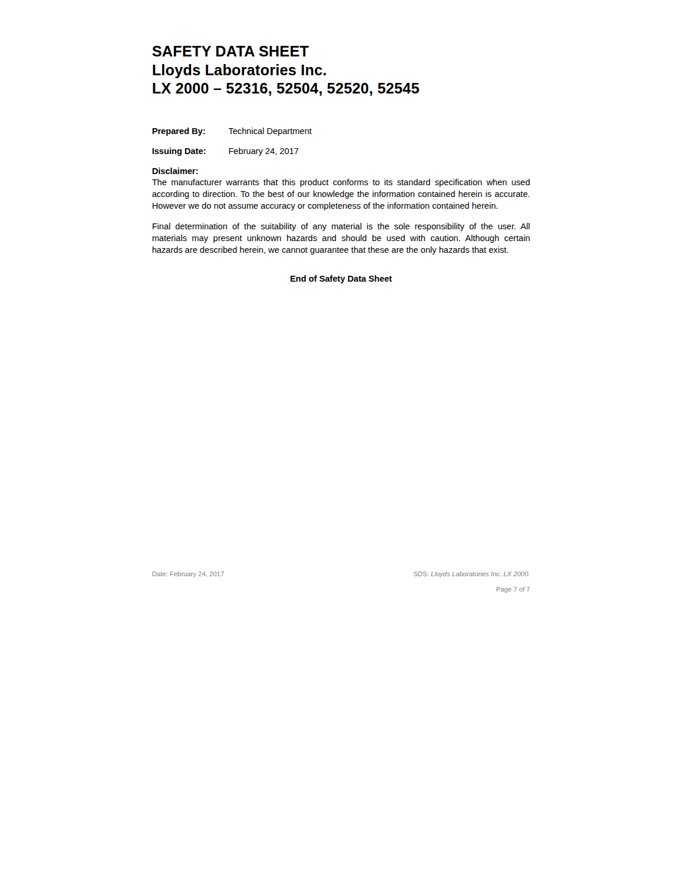SAFETY DATA SHEET
Lloyds Laboratories Inc.
LX 2000 – 52316, 52504, 52520, 52545
Prepared By: Technical Department
Issuing Date: February 24, 2017
Disclaimer:
The manufacturer warrants that this product conforms to its standard specification when used according to direction. To the best of our knowledge the information contained herein is accurate. However we do not assume accuracy or completeness of the information contained herein.
Final determination of the suitability of any material is the sole responsibility of the user. All materials may present unknown hazards and should be used with caution. Although certain hazards are described herein, we cannot guarantee that these are the only hazards that exist.
End of Safety Data Sheet
Date: February 24, 2017 SDS: Lloyds Laboratories Inc. LX 2000.
Page 7 of 7